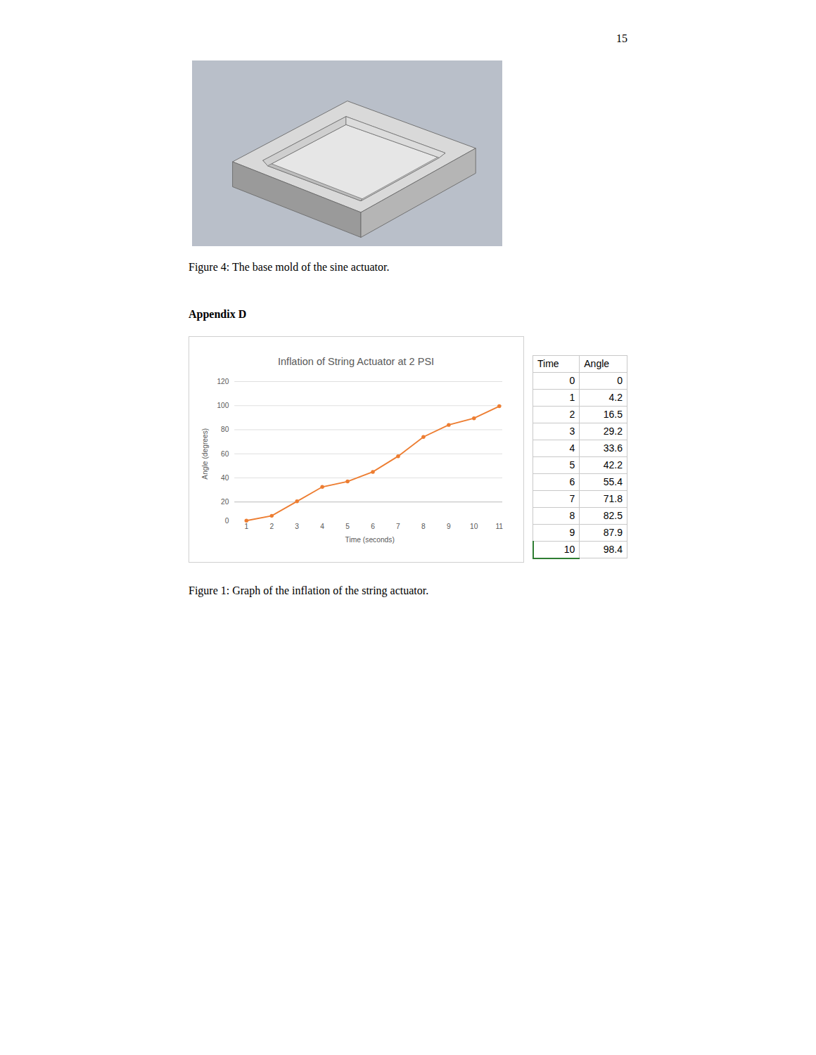15
Figure 4: The base mold of the sine actuator.
Appendix D
Inflation of String Actuator at 2 PSI Angle (degrees) 120 100 80 60 40 20 0 1 2 3 4 5 6 7 8 9 10 11 Time (seconds)
| Time | Angle |
| --- | --- |
| 0 | 0 |
| 1 | 4.2 |
| 2 | 16.5 |
| 3 | 29.2 |
| 4 | 33.6 |
| 5 | 42.2 |
| 6 | 55.4 |
| 7 | 71.8 |
| 8 | 82.5 |
| 9 | 87.9 |
| 10 | 98.4 |
Figure 1: Graph of the inflation of the string actuator.